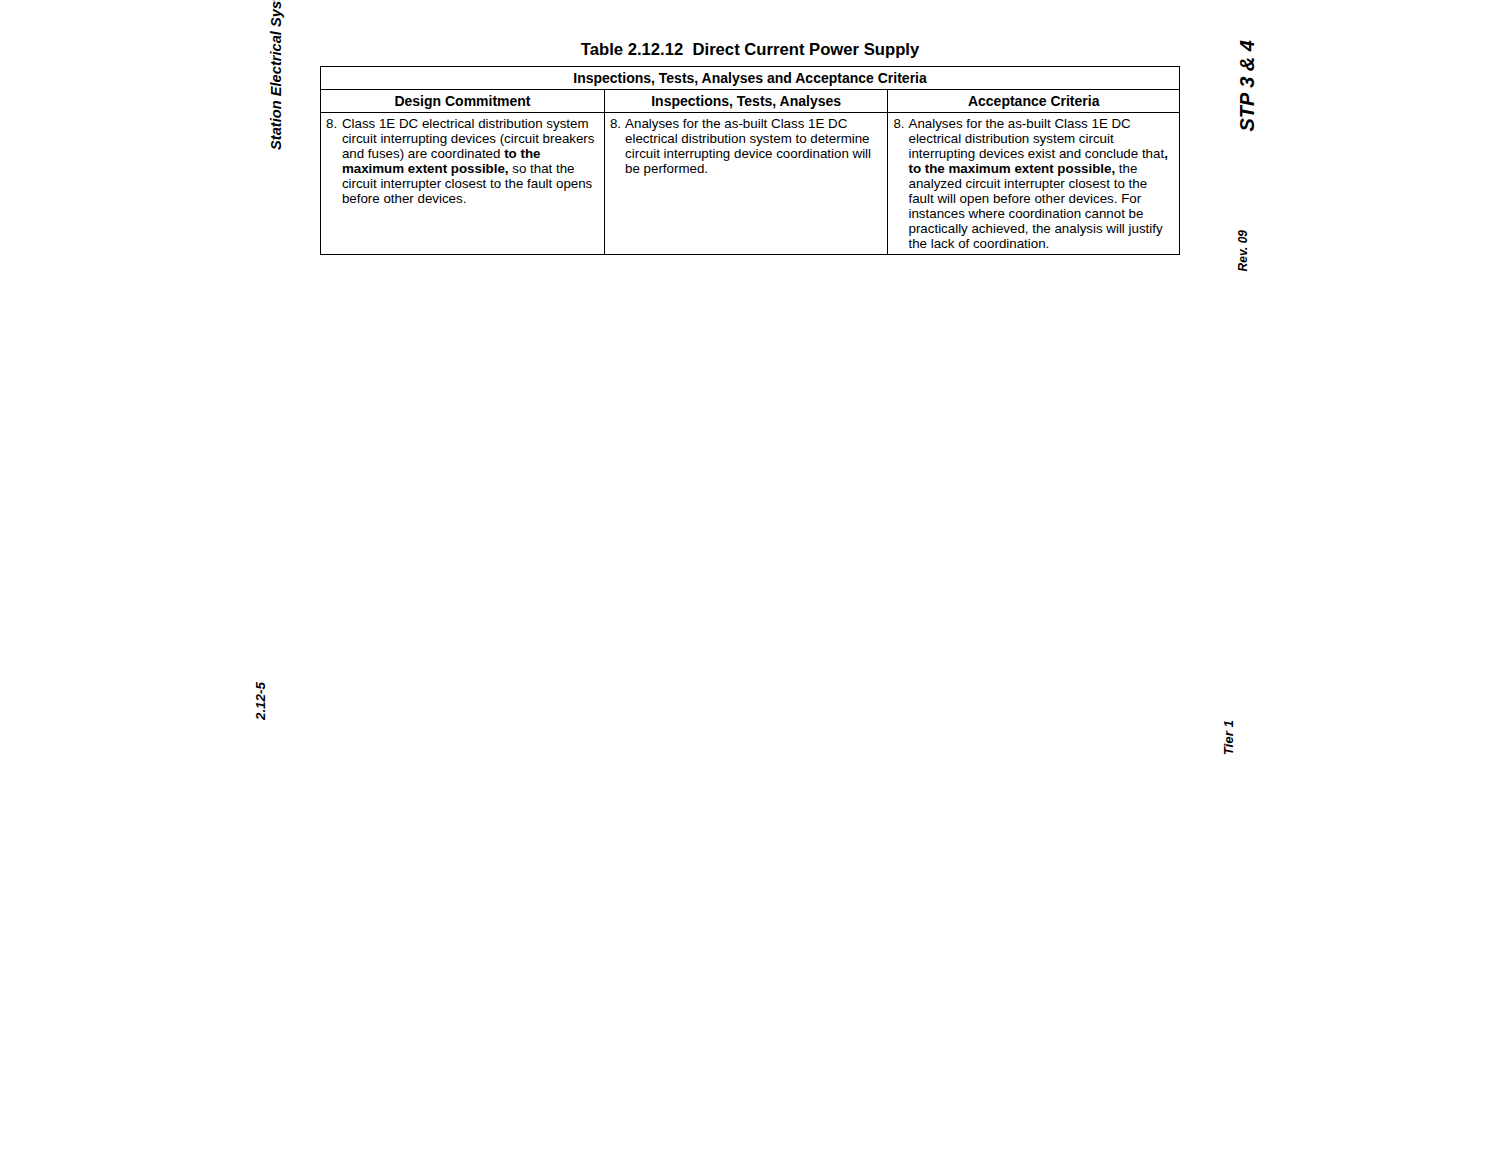Station Electrical Systems
2.12-5
STP 3 & 4
Rev. 09
Tier 1
Table 2.12.12 Direct Current Power Supply
| Inspections, Tests, Analyses and Acceptance Criteria |
| --- |
| Design Commitment | Inspections, Tests, Analyses | Acceptance Criteria |
| 8. | Class 1E DC electrical distribution system circuit interrupting devices (circuit breakers and fuses) are coordinated to the maximum extent possible, so that the circuit interrupter closest to the fault opens before other devices. | 8. | Analyses for the as-built Class 1E DC electrical distribution system to determine circuit interrupting device coordination will be performed. | 8. | Analyses for the as-built Class 1E DC electrical distribution system circuit interrupting devices exist and conclude that , to the maximum extent possible, the analyzed circuit interrupter closest to the fault will open before other devices. For instances where coordination cannot be practically achieved, the analysis will justify the lack of coordination. |